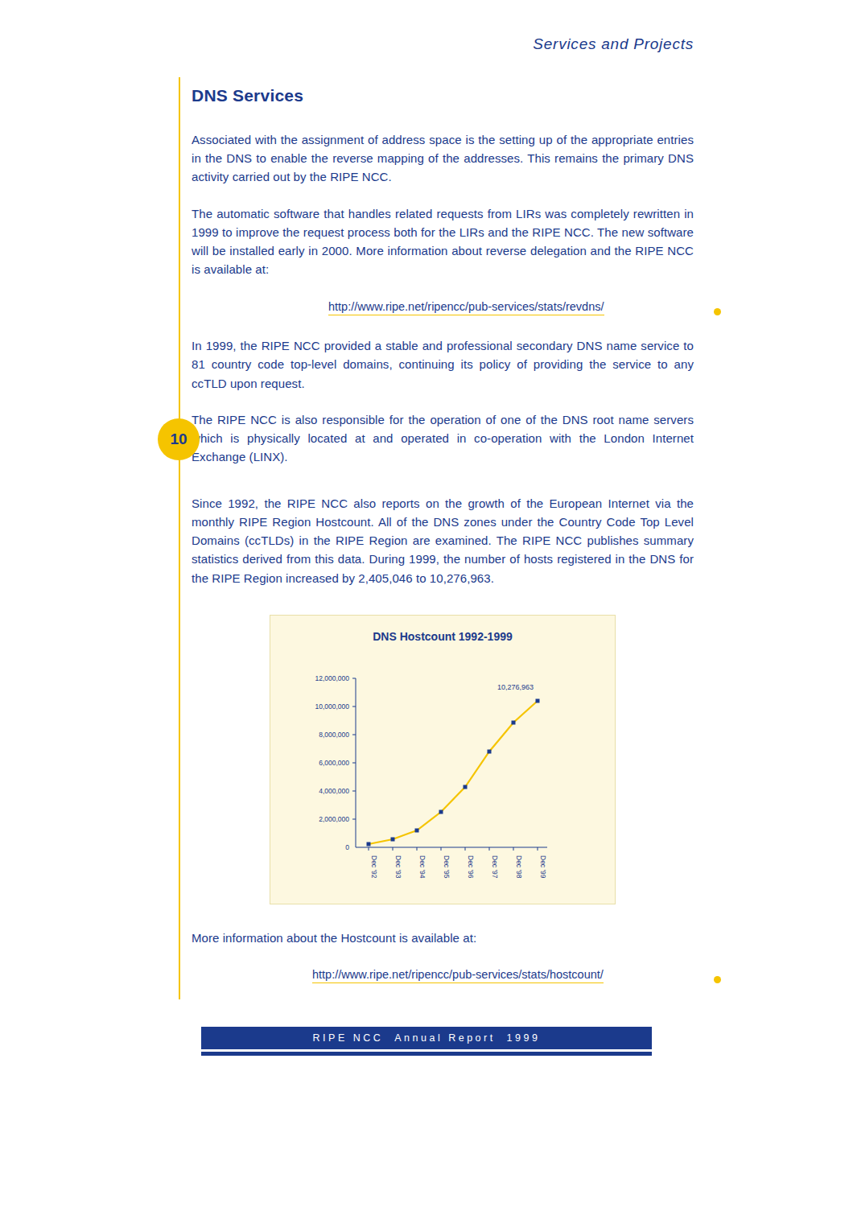Services and Projects
10
DNS Services
Associated with the assignment of address space is the setting up of the appropriate entries in the DNS to enable the reverse mapping of the addresses. This remains the primary DNS activity carried out by the RIPE NCC.
The automatic software that handles related requests from LIRs was completely rewritten in 1999 to improve the request process both for the LIRs and the RIPE NCC. The new software will be installed early in 2000. More information about reverse delegation and the RIPE NCC is available at:
http://www.ripe.net/ripencc/pub-services/stats/revdns/
In 1999, the RIPE NCC provided a stable and professional secondary DNS name service to 81 country code top-level domains, continuing its policy of providing the service to any ccTLD upon request.
The RIPE NCC is also responsible for the operation of one of the DNS root name servers which is physically located at and operated in co-operation with the London Internet Exchange (LINX).
Since 1992, the RIPE NCC also reports on the growth of the European Internet via the monthly RIPE Region Hostcount. All of the DNS zones under the Country Code Top Level Domains (ccTLDs) in the RIPE Region are examined. The RIPE NCC publishes summary statistics derived from this data. During 1999, the number of hosts registered in the DNS for the RIPE Region increased by 2,405,046 to 10,276,963.
DNS Hostcount 1992-1999
12,000,000 10,000,000 8,000,000 6,000,000 4,000,000 2,000,000 0 10,276,963 Dec '92 Dec '93 Dec '94 Dec '95 Dec '96 Dec '97 Dec '98 Dec '99
More information about the Hostcount is available at:
http://www.ripe.net/ripencc/pub-services/stats/hostcount/
RIPE NCC Annual Report 1999